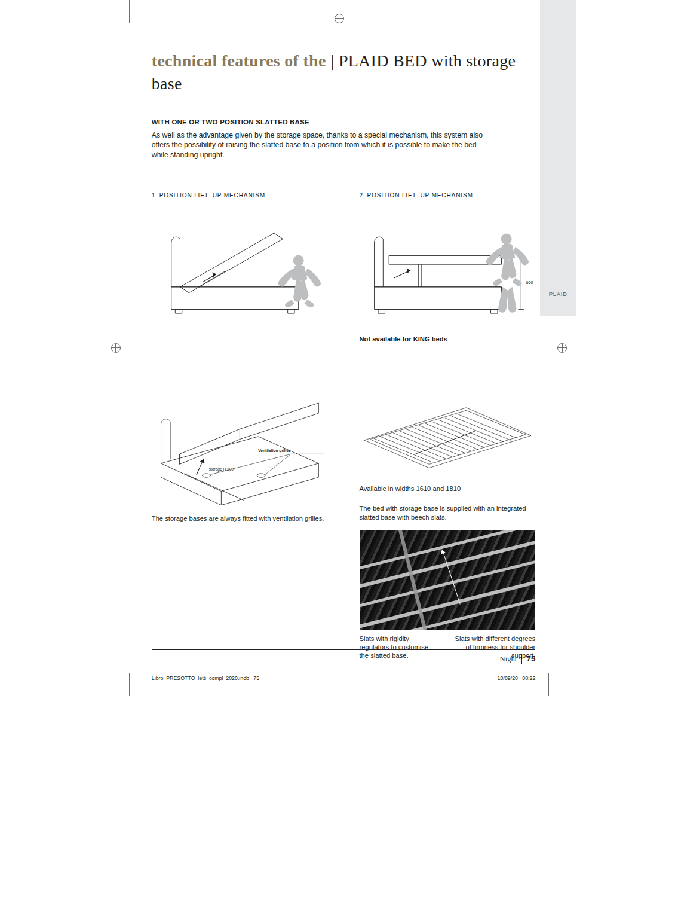PLAID
technical features of the | PLAID BED with storage base
WITH ONE OR TWO POSITION SLATTED BASE
As well as the advantage given by the storage space, thanks to a special mechanism, this system also offers the possibility of raising the slatted base to a position from which it is possible to make the bed while standing upright.
1–POSITION LIFT–UP MECHANISM
2–POSITION LIFT–UP MECHANISM
660
Not available for KING beds
Ventilation grilles storage H 200
The storage bases are always fitted with ventilation grilles.
Available in widths 1610 and 1810
The bed with storage base is supplied with an integrated slatted base with beech slats.
Slats with rigidity regulators to customise the slatted base.
Slats with different degrees of firmness for shoulder support.
Night 75
Libro_PRESOTTO_letti_compl_2020.indb 75 10/09/20 08:22